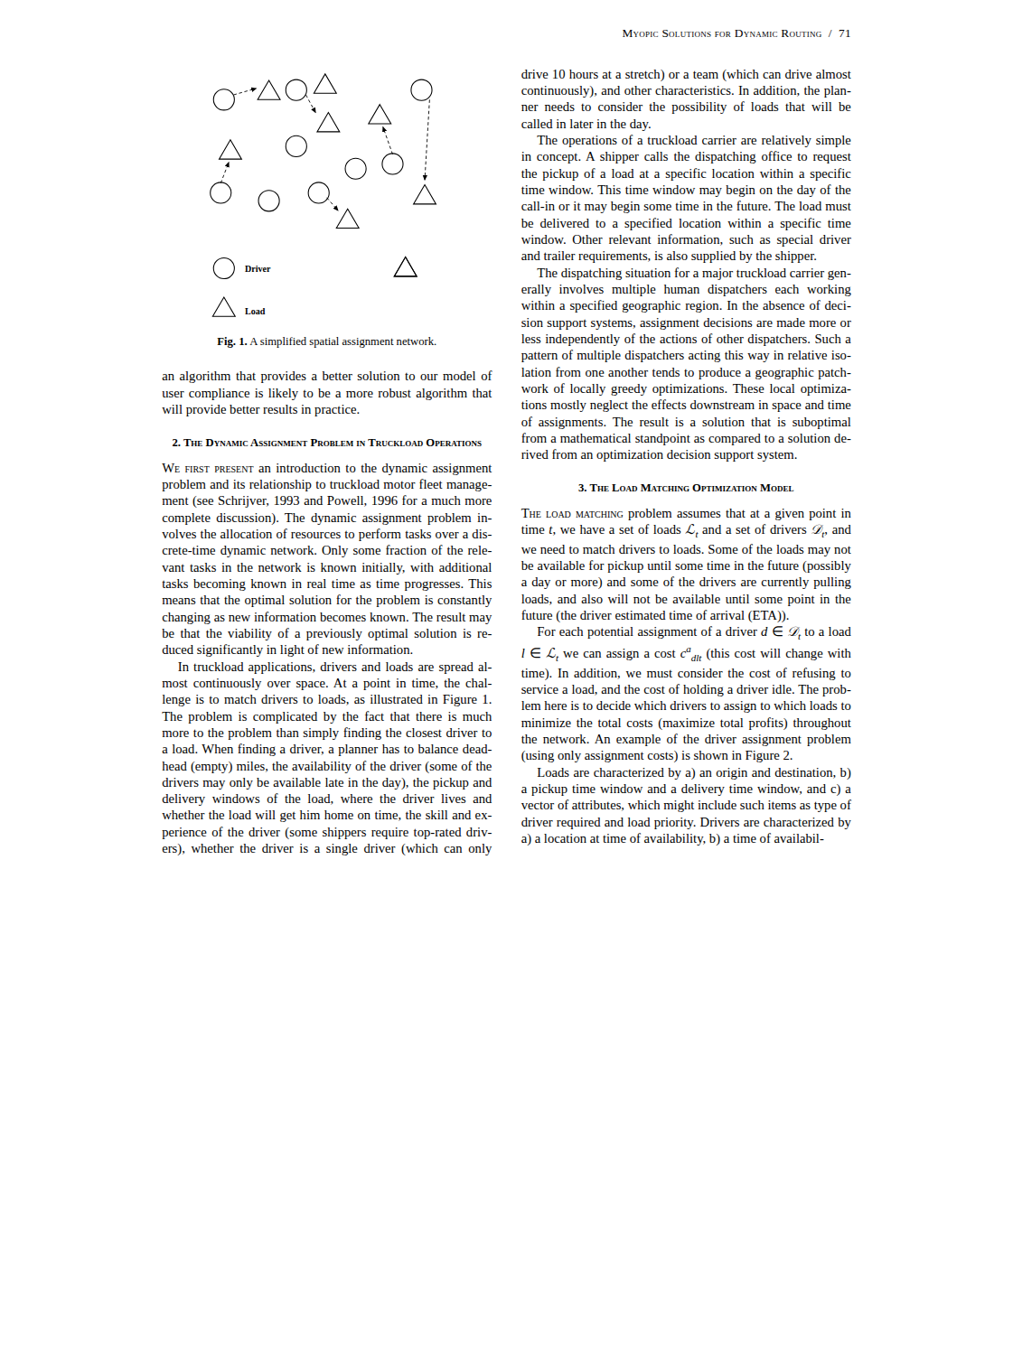Myopic Solutions for Dynamic Routing / 71
Driver Load
Fig. 1. A simplified spatial assignment network.
an algorithm that provides a better solution to our model of user compliance is likely to be a more robust algorithm that will provide better results in practice.
2. The Dynamic Assignment Problem in Truckload Operations
We first present an introduction to the dynamic assignment problem and its relationship to truckload motor fleet management (see Schrijver, 1993 and Powell, 1996 for a much more complete discussion). The dynamic assignment problem involves the allocation of resources to perform tasks over a discrete-time dynamic network. Only some fraction of the relevant tasks in the network is known initially, with additional tasks becoming known in real time as time progresses. This means that the optimal solution for the problem is constantly changing as new information becomes known. The result may be that the viability of a previously optimal solution is reduced significantly in light of new information.
In truckload applications, drivers and loads are spread almost continuously over space. At a point in time, the challenge is to match drivers to loads, as illustrated in Figure 1. The problem is complicated by the fact that there is much more to the problem than simply finding the closest driver to a load. When finding a driver, a planner has to balance deadhead (empty) miles, the availability of the driver (some of the drivers may only be available late in the day), the pickup and delivery windows of the load, where the driver lives and whether the load will get him home on time, the skill and experience of the driver (some shippers require top-rated drivers), whether the driver is a single driver (which can only drive 10 hours at a stretch) or a team (which can drive almost continuously), and other characteristics. In addition, the planner needs to consider the possibility of loads that will be called in later in the day.
The operations of a truckload carrier are relatively simple in concept. A shipper calls the dispatching office to request the pickup of a load at a specific location within a specific time window. This time window may begin on the day of the call-in or it may begin some time in the future. The load must be delivered to a specified location within a specific time window. Other relevant information, such as special driver and trailer requirements, is also supplied by the shipper.
The dispatching situation for a major truckload carrier generally involves multiple human dispatchers each working within a specified geographic region. In the absence of decision support systems, assignment decisions are made more or less independently of the actions of other dispatchers. Such a pattern of multiple dispatchers acting this way in relative isolation from one another tends to produce a geographic patchwork of locally greedy optimizations. These local optimizations mostly neglect the effects downstream in space and time of assignments. The result is a solution that is suboptimal from a mathematical standpoint as compared to a solution derived from an optimization decision support system.
3. The Load Matching Optimization Model
The load matching problem assumes that at a given point in time t, we have a set of loads ℒt and a set of drivers 𝒟t, and we need to match drivers to loads. Some of the loads may not be available for pickup until some time in the future (possibly a day or more) and some of the drivers are currently pulling loads, and also will not be available until some point in the future (the driver estimated time of arrival (ETA)).
For each potential assignment of a driver d ∈ 𝒟t to a load l ∈ ℒt we can assign a cost cadlt (this cost will change with time). In addition, we must consider the cost of refusing to service a load, and the cost of holding a driver idle. The problem here is to decide which drivers to assign to which loads to minimize the total costs (maximize total profits) throughout the network. An example of the driver assignment problem (using only assignment costs) is shown in Figure 2.
Loads are characterized by a) an origin and destination, b) a pickup time window and a delivery time window, and c) a vector of attributes, which might include such items as type of driver required and load priority. Drivers are characterized by a) a location at time of availability, b) a time of availabil-